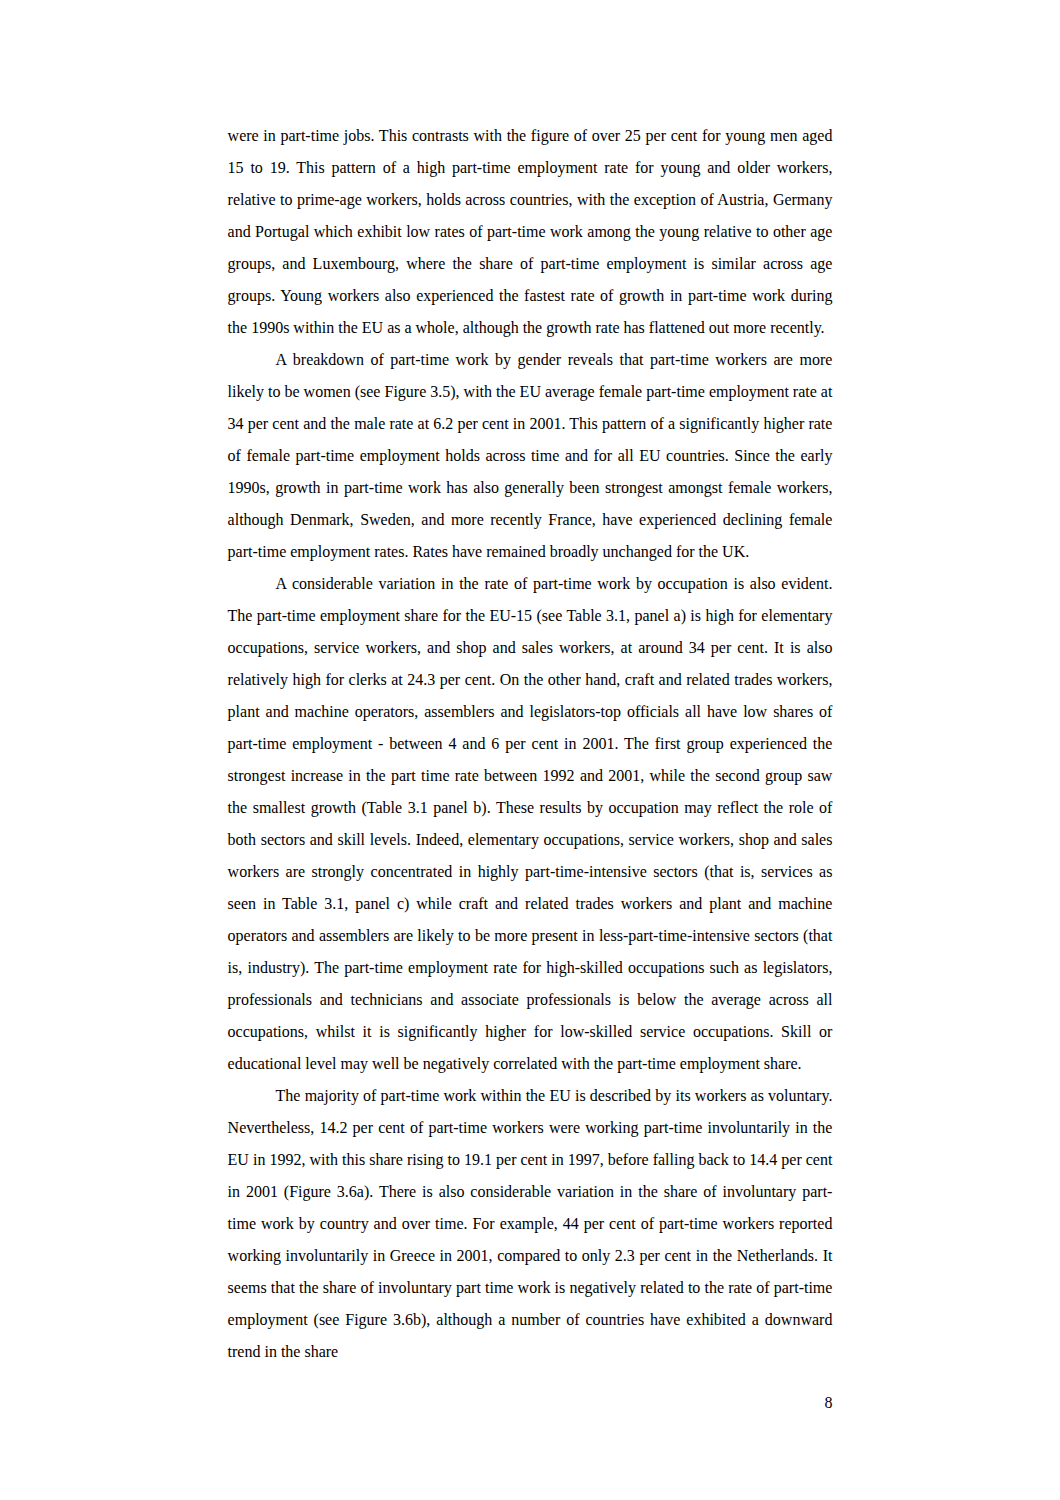were in part-time jobs. This contrasts with the figure of over 25 per cent for young men aged 15 to 19. This pattern of a high part-time employment rate for young and older workers, relative to prime-age workers, holds across countries, with the exception of Austria, Germany and Portugal which exhibit low rates of part-time work among the young relative to other age groups, and Luxembourg, where the share of part-time employment is similar across age groups. Young workers also experienced the fastest rate of growth in part-time work during the 1990s within the EU as a whole, although the growth rate has flattened out more recently.
A breakdown of part-time work by gender reveals that part-time workers are more likely to be women (see Figure 3.5), with the EU average female part-time employment rate at 34 per cent and the male rate at 6.2 per cent in 2001. This pattern of a significantly higher rate of female part-time employment holds across time and for all EU countries. Since the early 1990s, growth in part-time work has also generally been strongest amongst female workers, although Denmark, Sweden, and more recently France, have experienced declining female part-time employment rates. Rates have remained broadly unchanged for the UK.
A considerable variation in the rate of part-time work by occupation is also evident. The part-time employment share for the EU-15 (see Table 3.1, panel a) is high for elementary occupations, service workers, and shop and sales workers, at around 34 per cent. It is also relatively high for clerks at 24.3 per cent. On the other hand, craft and related trades workers, plant and machine operators, assemblers and legislators-top officials all have low shares of part-time employment - between 4 and 6 per cent in 2001. The first group experienced the strongest increase in the part time rate between 1992 and 2001, while the second group saw the smallest growth (Table 3.1 panel b). These results by occupation may reflect the role of both sectors and skill levels. Indeed, elementary occupations, service workers, shop and sales workers are strongly concentrated in highly part-time-intensive sectors (that is, services as seen in Table 3.1, panel c) while craft and related trades workers and plant and machine operators and assemblers are likely to be more present in less-part-time-intensive sectors (that is, industry). The part-time employment rate for high-skilled occupations such as legislators, professionals and technicians and associate professionals is below the average across all occupations, whilst it is significantly higher for low-skilled service occupations. Skill or educational level may well be negatively correlated with the part-time employment share.
The majority of part-time work within the EU is described by its workers as voluntary. Nevertheless, 14.2 per cent of part-time workers were working part-time involuntarily in the EU in 1992, with this share rising to 19.1 per cent in 1997, before falling back to 14.4 per cent in 2001 (Figure 3.6a). There is also considerable variation in the share of involuntary part-time work by country and over time. For example, 44 per cent of part-time workers reported working involuntarily in Greece in 2001, compared to only 2.3 per cent in the Netherlands. It seems that the share of involuntary part time work is negatively related to the rate of part-time employment (see Figure 3.6b), although a number of countries have exhibited a downward trend in the share
8